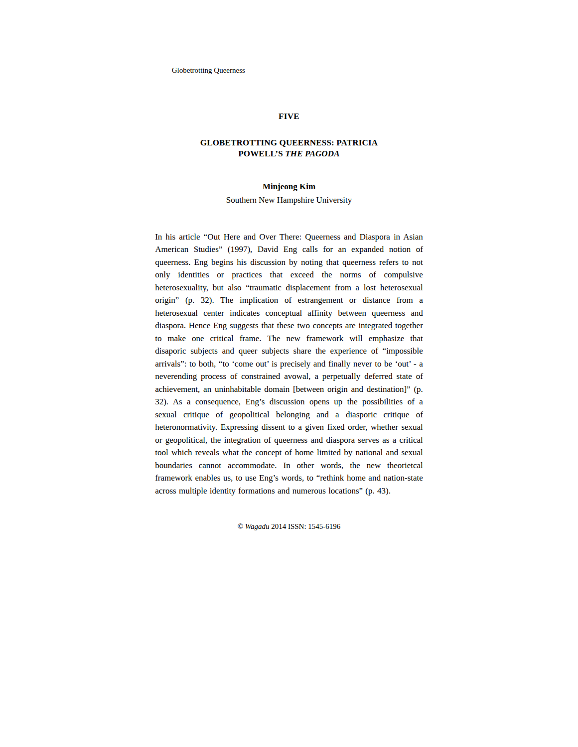Globetrotting Queerness
FIVE
GLOBETROTTING QUEERNESS: PATRICIA POWELL’S THE PAGODA
Minjeong Kim
Southern New Hampshire University
In his article “Out Here and Over There: Queerness and Diaspora in Asian American Studies” (1997), David Eng calls for an expanded notion of queerness. Eng begins his discussion by noting that queerness refers to not only identities or practices that exceed the norms of compulsive heterosexuality, but also “traumatic displacement from a lost heterosexual origin” (p. 32). The implication of estrangement or distance from a heterosexual center indicates conceptual affinity between queerness and diaspora. Hence Eng suggests that these two concepts are integrated together to make one critical frame. The new framework will emphasize that disaporic subjects and queer subjects share the experience of “impossible arrivals”: to both, “to ‘come out’ is precisely and finally never to be ‘out’ - a neverending process of constrained avowal, a perpetually deferred state of achievement, an uninhabitable domain [between origin and destination]” (p. 32). As a consequence, Eng’s discussion opens up the possibilities of a sexual critique of geopolitical belonging and a diasporic critique of heteronormativity. Expressing dissent to a given fixed order, whether sexual or geopolitical, the integration of queerness and diaspora serves as a critical tool which reveals what the concept of home limited by national and sexual boundaries cannot accommodate. In other words, the new theorietcal framework enables us, to use Eng’s words, to “rethink home and nation-state across multiple identity formations and numerous locations” (p. 43).
© Wagadu 2014 ISSN: 1545-6196